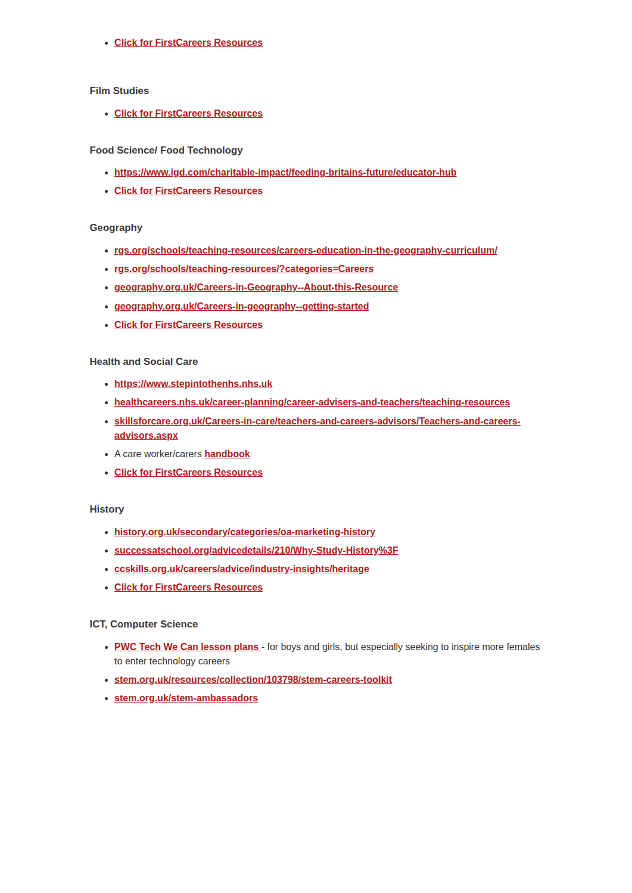Click for FirstCareers Resources
Film Studies
Click for FirstCareers Resources
Food Science/ Food Technology
https://www.igd.com/charitable-impact/feeding-britains-future/educator-hub
Click for FirstCareers Resources
Geography
rgs.org/schools/teaching-resources/careers-education-in-the-geography-curriculum/
rgs.org/schools/teaching-resources/?categories=Careers
geography.org.uk/Careers-in-Geography--About-this-Resource
geography.org.uk/Careers-in-geography--getting-started
Click for FirstCareers Resources
Health and Social Care
https://www.stepintothenhs.nhs.uk
healthcareers.nhs.uk/career-planning/career-advisers-and-teachers/teaching-resources
skillsforcare.org.uk/Careers-in-care/teachers-and-careers-advisors/Teachers-and-careers-advisors.aspx
A care worker/carers handbook
Click for FirstCareers Resources
History
history.org.uk/secondary/categories/oa-marketing-history
successatschool.org/advicedetails/210/Why-Study-History%3F
ccskills.org.uk/careers/advice/industry-insights/heritage
Click for FirstCareers Resources
ICT, Computer Science
PWC Tech We Can lesson plans - for boys and girls, but especially seeking to inspire more females to enter technology careers
stem.org.uk/resources/collection/103798/stem-careers-toolkit
stem.org.uk/stem-ambassadors